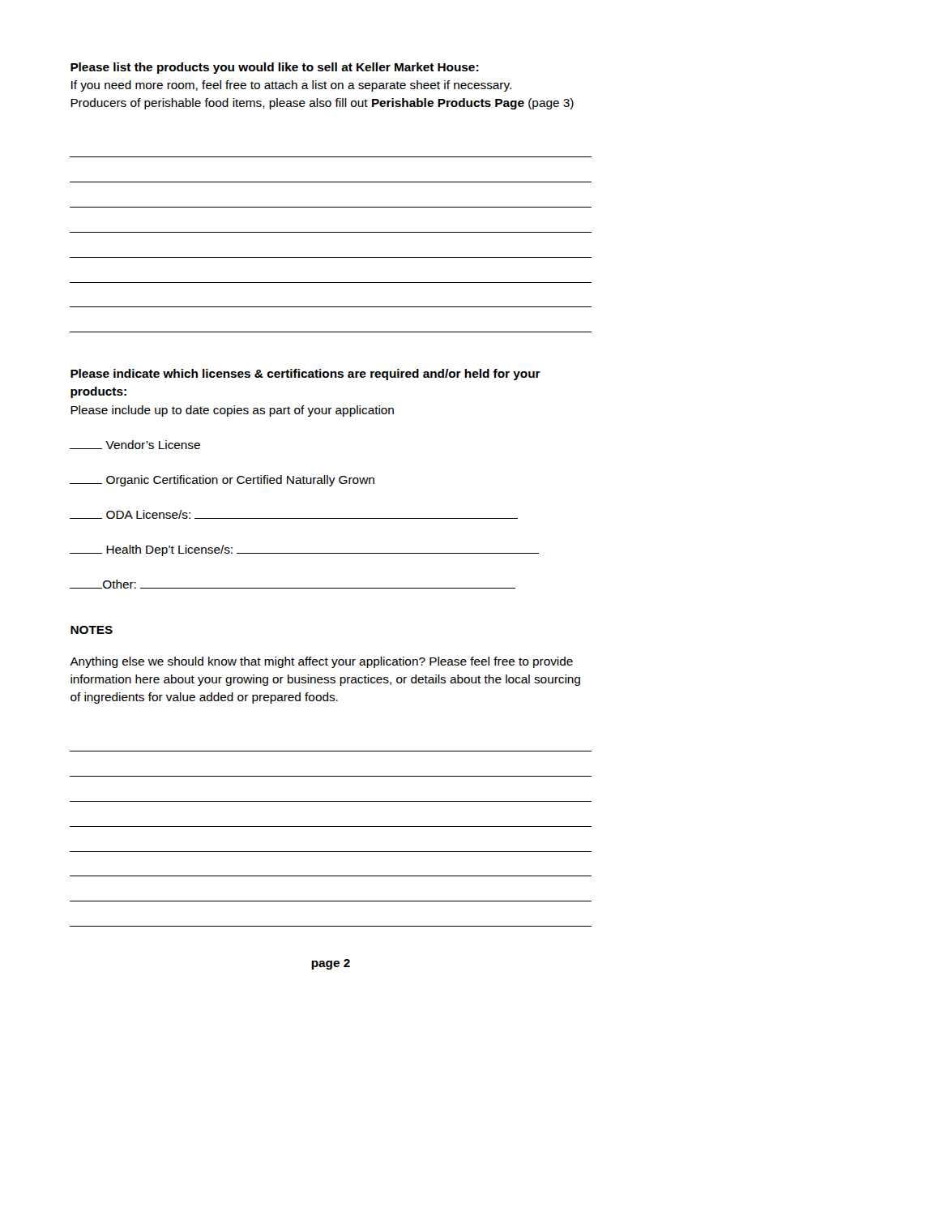Please list the products you would like to sell at Keller Market House:
If you need more room, feel free to attach a list on a separate sheet if necessary.
Producers of perishable food items, please also fill out Perishable Products Page (page 3)
Please indicate which licenses & certifications are required and/or held for your products:
Please include up to date copies as part of your application
Vendor’s License
Organic Certification or Certified Naturally Grown
ODA License/s:
Health Dep’t License/s:
Other:
NOTES
Anything else we should know that might affect your application? Please feel free to provide information here about your growing or business practices, or details about the local sourcing of ingredients for value added or prepared foods.
page 2